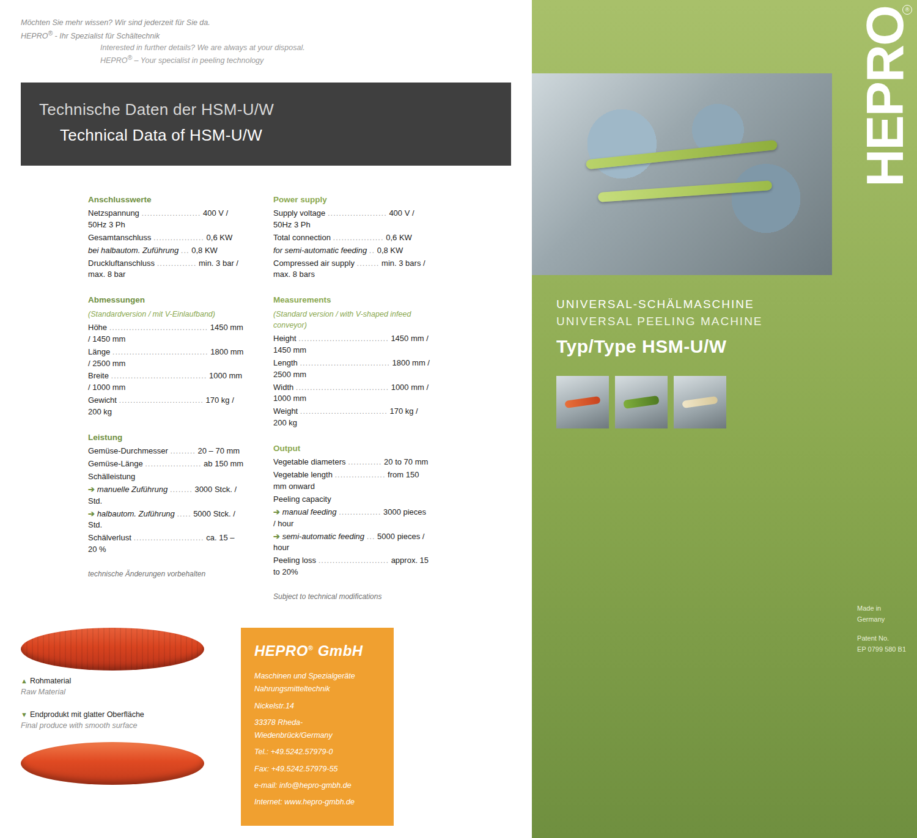Möchten Sie mehr wissen? Wir sind jederzeit für Sie da.
HEPRO® - Ihr Spezialist für Schältechnik Interested in further details? We are always at your disposal.
HEPRO® – Your specialist in peeling technology
Technische Daten der HSM-U/W
Technical Data of HSM-U/W
Anschlusswerte
Netzspannung ..................... 400 V / 50Hz 3 Ph
Gesamtanschluss .................. 0,6 KW
bei halbautom. Zuführung ... 0,8 KW
Druckluftanschluss .............. min. 3 bar / max. 8 bar
Abmessungen
(Standardversion / mit V-Einlaufband)
Höhe ................................... 1450 mm / 1450 mm
Länge .................................. 1800 mm / 2500 mm
Breite .................................. 1000 mm / 1000 mm
Gewicht .............................. 170 kg / 200 kg
Leistung
Gemüse-Durchmesser ......... 20 – 70 mm
Gemüse-Länge .................... ab 150 mm
Schälleistung
➔ manuelle Zuführung ........ 3000 Stck. / Std.
➔ halbautom. Zuführung ..... 5000 Stck. / Std.
Schälverlust ......................... ca. 15 – 20 %
technische Änderungen vorbehalten
Power supply
Supply voltage ..................... 400 V / 50Hz 3 Ph
Total connection .................. 0,6 KW
for semi-automatic feeding .. 0,8 KW
Compressed air supply ........ min. 3 bars / max. 8 bars
Measurements
(Standard version / with V-shaped infeed conveyor)
Height ................................ 1450 mm / 1450 mm
Length ................................ 1800 mm / 2500 mm
Width ................................. 1000 mm / 1000 mm
Weight ............................... 170 kg / 200 kg
Output
Vegetable diameters ............ 20 to 70 mm
Vegetable length .................. from 150 mm onward
Peeling capacity
➔ manual feeding ............... 3000 pieces / hour
➔ semi-automatic feeding ... 5000 pieces / hour
Peeling loss ......................... approx. 15 to 20%
Subject to technical modifications
▲Rohmaterial Raw Material
▼Endprodukt mit glatter Oberfläche Final produce with smooth surface
HEPRO® GmbH
Maschinen und Spezialgeräte
Nahrungsmitteltechnik
Nickelstr.14
33378 Rheda-Wiedenbrück/Germany
Tel.: +49.5242.57979-0
Fax: +49.5242.57979-55
e-mail: info@hepro-gmbh.de
Internet: www.hepro-gmbh.de
®
HEPRO
Made in
Germany
Patent No.
EP 0799 580 B1
UNIVERSAL-SCHÄLMASCHINE
UNIVERSAL PEELING MACHINE
Typ/Type HSM-U/W